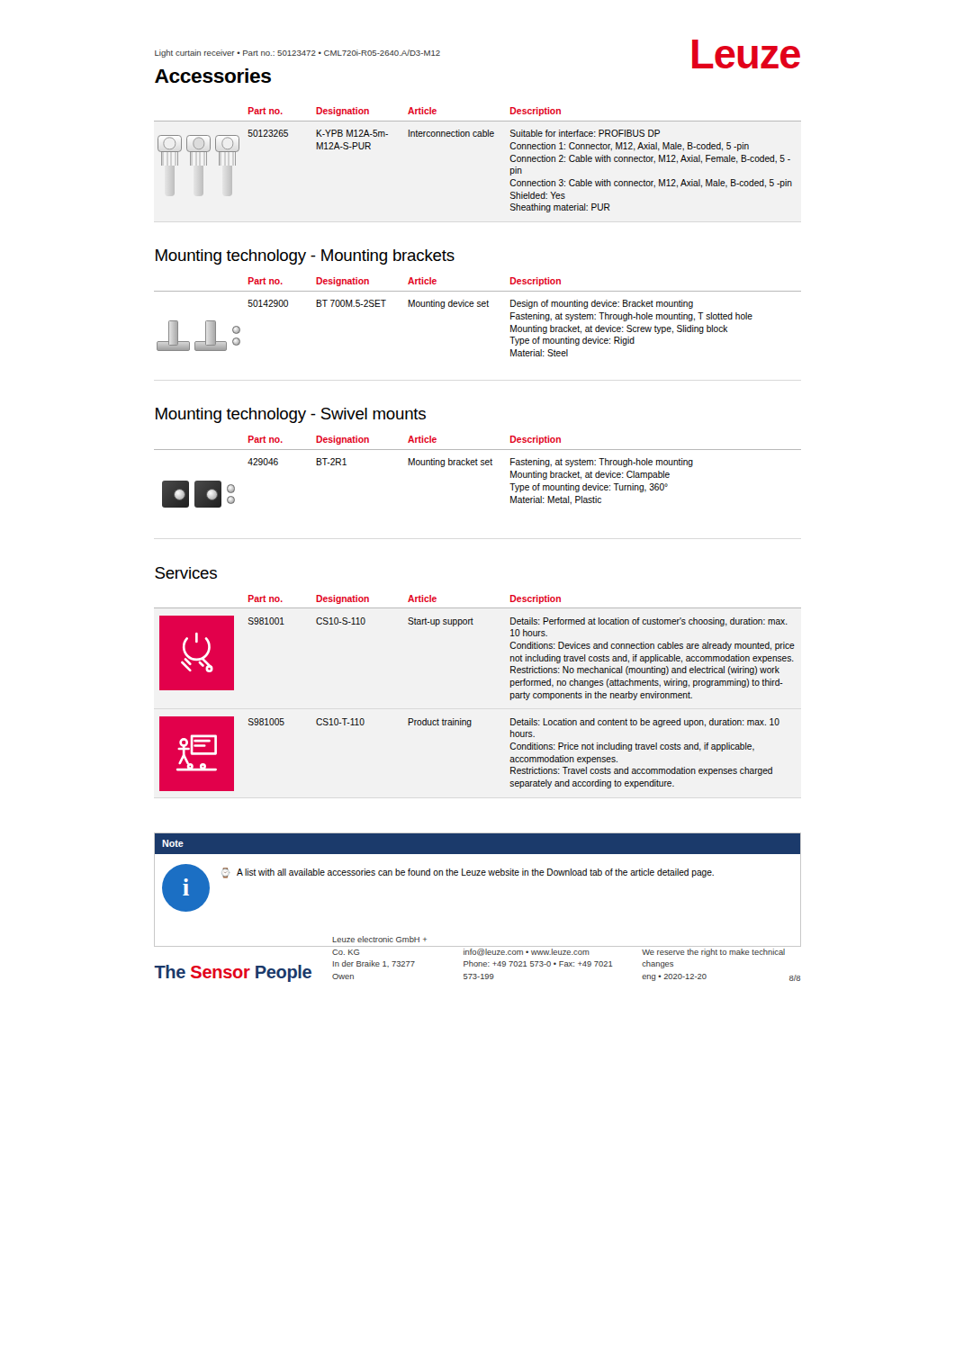Leuze
Light curtain receiver • Part no.: 50123472 • CML720i-R05-2640.A/D3-M12
Accessories
| | Part no. | Designation | Article | Description |
| --- | --- | --- | --- | --- |
| | 50123265 | K-YPB M12A-5m-M12A-S-PUR | Interconnection cable | Suitable for interface: PROFIBUS DP Connection 1: Connector, M12, Axial, Male, B-coded, 5 -pin Connection 2: Cable with connector, M12, Axial, Female, B-coded, 5 -pin Connection 3: Cable with connector, M12, Axial, Male, B-coded, 5 -pin Shielded: Yes Sheathing material: PUR |
Mounting technology - Mounting brackets
| | Part no. | Designation | Article | Description |
| --- | --- | --- | --- | --- |
| | 50142900 | BT 700M.5-2SET | Mounting device set | Design of mounting device: Bracket mounting Fastening, at system: Through-hole mounting, T slotted hole Mounting bracket, at device: Screw type, Sliding block Type of mounting device: Rigid Material: Steel |
Mounting technology - Swivel mounts
| | Part no. | Designation | Article | Description |
| --- | --- | --- | --- | --- |
| | 429046 | BT-2R1 | Mounting bracket set | Fastening, at system: Through-hole mounting Mounting bracket, at device: Clampable Type of mounting device: Turning, 360° Material: Metal, Plastic |
Services
| | Part no. | Designation | Article | Description |
| --- | --- | --- | --- | --- |
| | S981001 | CS10-S-110 | Start-up support | Details: Performed at location of customer's choosing, duration: max. 10 hours. Conditions: Devices and connection cables are already mounted, price not including travel costs and, if applicable, accommodation expenses. Restrictions: No mechanical (mounting) and electrical (wiring) work performed, no changes (attachments, wiring, programming) to third-party components in the nearby environment. |
| | S981005 | CS10-T-110 | Product training | Details: Location and content to be agreed upon, duration: max. 10 hours. Conditions: Price not including travel costs and, if applicable, accommodation expenses. Restrictions: Travel costs and accommodation expenses charged separately and according to expenditure. |
Note
i
⌚A list with all available accessories can be found on the Leuze website in the Download tab of the article detailed page.
The Sensor People
Leuze electronic GmbH + Co. KG
In der Braike 1, 73277 Owen
info@leuze.com • www.leuze.com
Phone: +49 7021 573-0 • Fax: +49 7021 573-199
We reserve the right to make technical changes
eng • 2020-12-20
8/8